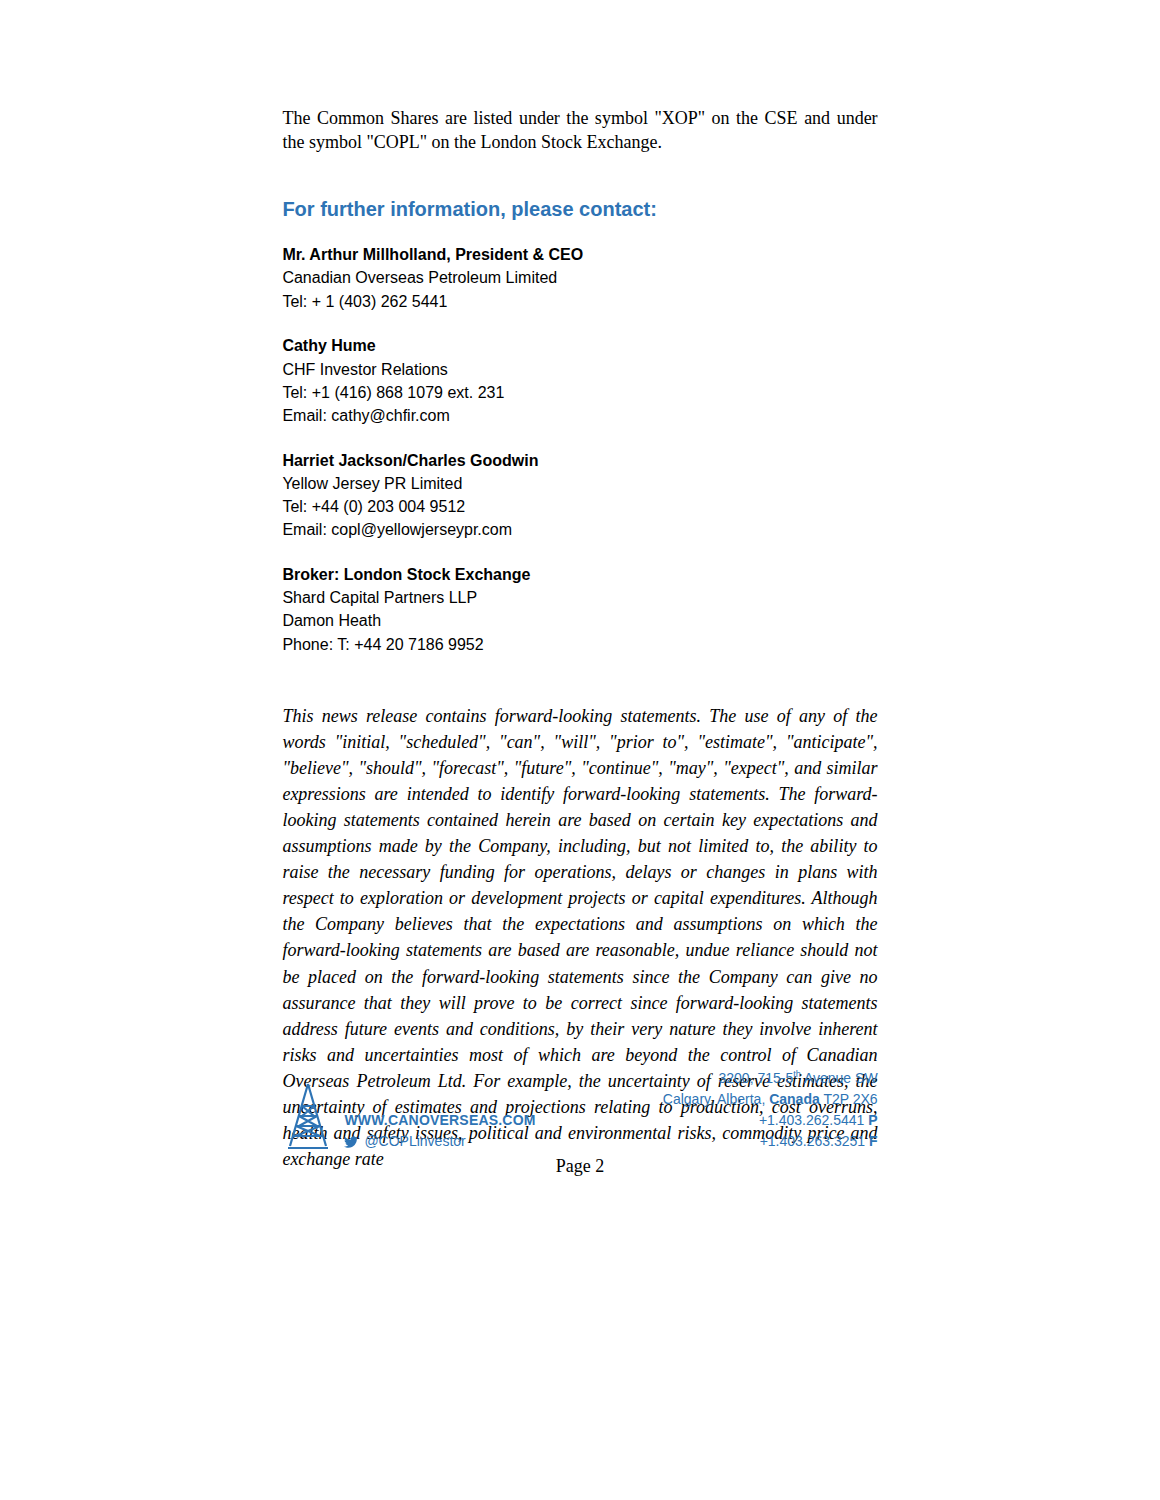The Common Shares are listed under the symbol "XOP" on the CSE and under the symbol "COPL" on the London Stock Exchange.
For further information, please contact:
Mr. Arthur Millholland, President & CEO
Canadian Overseas Petroleum Limited
Tel: + 1 (403) 262 5441
Cathy Hume
CHF Investor Relations
Tel: +1 (416) 868 1079 ext. 231
Email: cathy@chfir.com
Harriet Jackson/Charles Goodwin
Yellow Jersey PR Limited
Tel: +44 (0) 203 004 9512
Email: copl@yellowjerseypr.com
Broker: London Stock Exchange
Shard Capital Partners LLP
Damon Heath
Phone: T: +44 20 7186 9952
This news release contains forward-looking statements. The use of any of the words "initial, "scheduled", "can", "will", "prior to", "estimate", "anticipate", "believe", "should", "forecast", "future", "continue", "may", "expect", and similar expressions are intended to identify forward-looking statements. The forward-looking statements contained herein are based on certain key expectations and assumptions made by the Company, including, but not limited to, the ability to raise the necessary funding for operations, delays or changes in plans with respect to exploration or development projects or capital expenditures. Although the Company believes that the expectations and assumptions on which the forward-looking statements are based are reasonable, undue reliance should not be placed on the forward-looking statements since the Company can give no assurance that they will prove to be correct since forward-looking statements address future events and conditions, by their very nature they involve inherent risks and uncertainties most of which are beyond the control of Canadian Overseas Petroleum Ltd. For example, the uncertainty of reserve estimates, the uncertainty of estimates and projections relating to production, cost overruns, health and safety issues, political and environmental risks, commodity price and exchange rate
WWW.CANOVERSEAS.COM
@COPLinvestor
3200, 715-5th Avenue SW
Calgary, Alberta, Canada T2P 2X6
+1.403.262.5441 P
+1.403.263.3251 F
Page 2